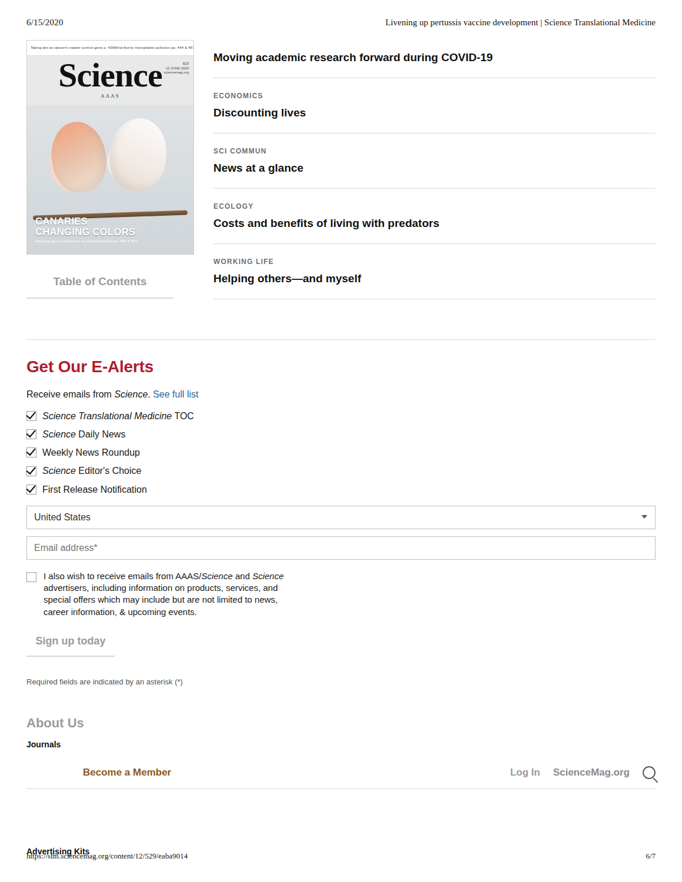6/15/2020
Livening up pertussis vaccine development | Science Translational Medicine
Taking aim at cancer's master control gene p. 436 Wind-borne microplastic pollution pp. 444 & 457 Actin action in cell protrusion p. 468
ScienceAAAS
$15
12 JUNE 2020
sciencemag.org
CANARIES
CHANGING COLORS Mapping genes involved in sexual dimorphism pp. 440 & 470
Table of Contents
Moving academic research forward during COVID-19
Economics
Discounting lives
Sci Commun
News at a glance
Ecology
Costs and benefits of living with predators
Working Life
Helping others—and myself
Get Our E-Alerts
Receive emails from Science. See full list
Science Translational Medicine TOC
Science Daily News
Weekly News Roundup
Science Editor's Choice
First Release Notification
United States
I also wish to receive emails from AAAS/Science and Science advertisers, including information on products, services, and special offers which may include but are not limited to news, career information, & upcoming events.
Sign up today
Required fields are indicated by an asterisk (*)
About Us
Journals
Become a Member
Log In ScienceMag.org
Advertising Kits
https://stm.sciencemag.org/content/12/529/eaba9014 6/7